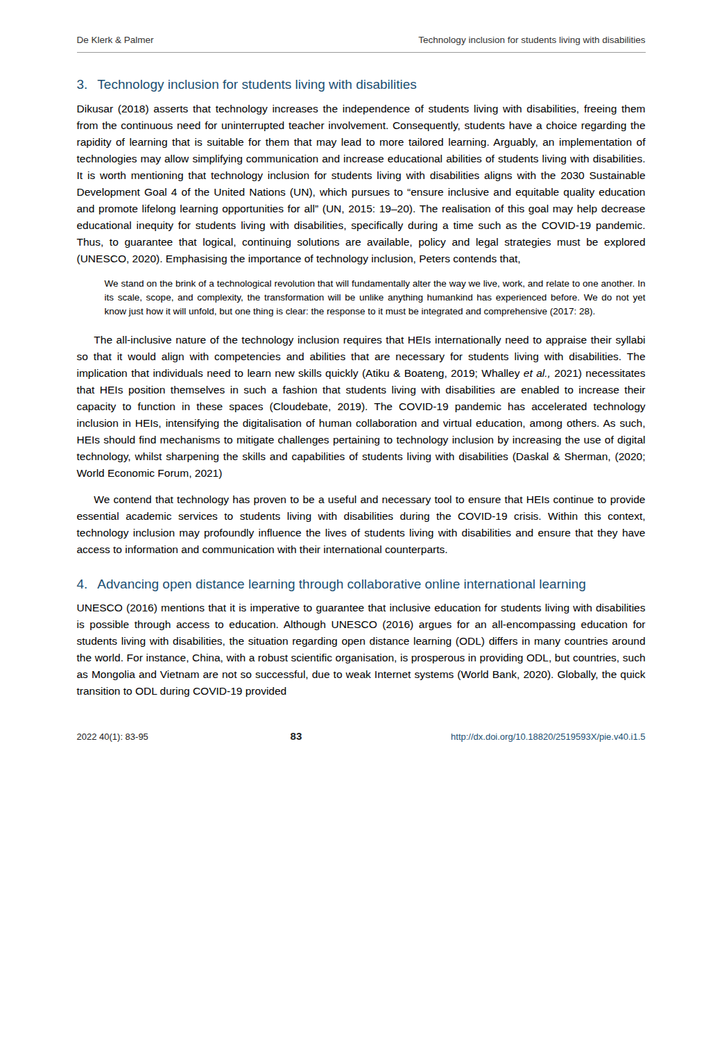De Klerk & Palmer
Technology inclusion for students living with disabilities
3. Technology inclusion for students living with disabilities
Dikusar (2018) asserts that technology increases the independence of students living with disabilities, freeing them from the continuous need for uninterrupted teacher involvement. Consequently, students have a choice regarding the rapidity of learning that is suitable for them that may lead to more tailored learning. Arguably, an implementation of technologies may allow simplifying communication and increase educational abilities of students living with disabilities. It is worth mentioning that technology inclusion for students living with disabilities aligns with the 2030 Sustainable Development Goal 4 of the United Nations (UN), which pursues to “ensure inclusive and equitable quality education and promote lifelong learning opportunities for all” (UN, 2015: 19–20). The realisation of this goal may help decrease educational inequity for students living with disabilities, specifically during a time such as the COVID-19 pandemic. Thus, to guarantee that logical, continuing solutions are available, policy and legal strategies must be explored (UNESCO, 2020). Emphasising the importance of technology inclusion, Peters contends that,
We stand on the brink of a technological revolution that will fundamentally alter the way we live, work, and relate to one another. In its scale, scope, and complexity, the transformation will be unlike anything humankind has experienced before. We do not yet know just how it will unfold, but one thing is clear: the response to it must be integrated and comprehensive (2017: 28).
The all-inclusive nature of the technology inclusion requires that HEIs internationally need to appraise their syllabi so that it would align with competencies and abilities that are necessary for students living with disabilities. The implication that individuals need to learn new skills quickly (Atiku & Boateng, 2019; Whalley et al., 2021) necessitates that HEIs position themselves in such a fashion that students living with disabilities are enabled to increase their capacity to function in these spaces (Cloudebate, 2019). The COVID-19 pandemic has accelerated technology inclusion in HEIs, intensifying the digitalisation of human collaboration and virtual education, among others. As such, HEIs should find mechanisms to mitigate challenges pertaining to technology inclusion by increasing the use of digital technology, whilst sharpening the skills and capabilities of students living with disabilities (Daskal & Sherman, (2020; World Economic Forum, 2021)
We contend that technology has proven to be a useful and necessary tool to ensure that HEIs continue to provide essential academic services to students living with disabilities during the COVID-19 crisis. Within this context, technology inclusion may profoundly influence the lives of students living with disabilities and ensure that they have access to information and communication with their international counterparts.
4. Advancing open distance learning through collaborative online international learning
UNESCO (2016) mentions that it is imperative to guarantee that inclusive education for students living with disabilities is possible through access to education. Although UNESCO (2016) argues for an all-encompassing education for students living with disabilities, the situation regarding open distance learning (ODL) differs in many countries around the world. For instance, China, with a robust scientific organisation, is prosperous in providing ODL, but countries, such as Mongolia and Vietnam are not so successful, due to weak Internet systems (World Bank, 2020). Globally, the quick transition to ODL during COVID-19 provided
2022 40(1): 83-95
83
http://dx.doi.org/10.18820/2519593X/pie.v40.i1.5